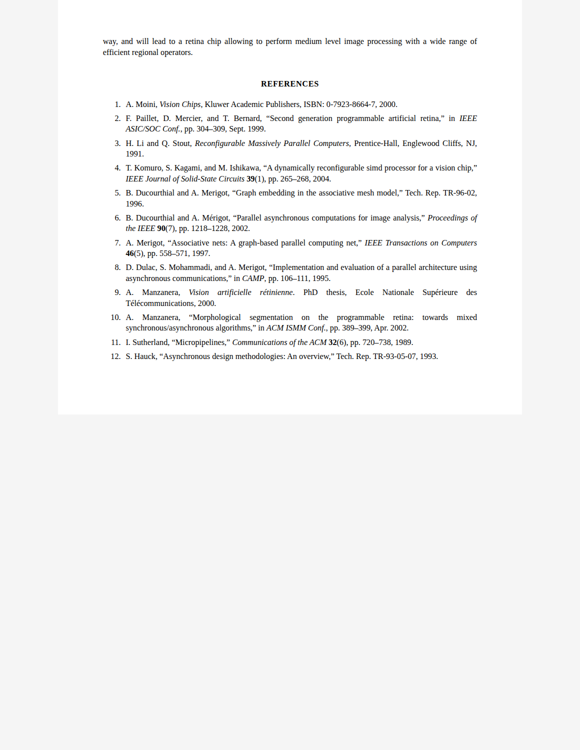way, and will lead to a retina chip allowing to perform medium level image processing with a wide range of efficient regional operators.
REFERENCES
A. Moini, Vision Chips, Kluwer Academic Publishers, ISBN: 0-7923-8664-7, 2000.
F. Paillet, D. Mercier, and T. Bernard, “Second generation programmable artificial retina,” in IEEE ASIC/SOC Conf., pp. 304–309, Sept. 1999.
H. Li and Q. Stout, Reconfigurable Massively Parallel Computers, Prentice-Hall, Englewood Cliffs, NJ, 1991.
T. Komuro, S. Kagami, and M. Ishikawa, “A dynamically reconfigurable simd processor for a vision chip,” IEEE Journal of Solid-State Circuits 39(1), pp. 265–268, 2004.
B. Ducourthial and A. Merigot, “Graph embedding in the associative mesh model,” Tech. Rep. TR-96-02, 1996.
B. Ducourthial and A. Mérigot, “Parallel asynchronous computations for image analysis,” Proceedings of the IEEE 90(7), pp. 1218–1228, 2002.
A. Merigot, “Associative nets: A graph-based parallel computing net,” IEEE Transactions on Computers 46(5), pp. 558–571, 1997.
D. Dulac, S. Mohammadi, and A. Merigot, “Implementation and evaluation of a parallel architecture using asynchronous communications,” in CAMP, pp. 106–111, 1995.
A. Manzanera, Vision artificielle rétinienne. PhD thesis, Ecole Nationale Supérieure des Télécommunications, 2000.
A. Manzanera, “Morphological segmentation on the programmable retina: towards mixed synchronous/asynchronous algorithms,” in ACM ISMM Conf., pp. 389–399, Apr. 2002.
I. Sutherland, “Micropipelines,” Communications of the ACM 32(6), pp. 720–738, 1989.
S. Hauck, “Asynchronous design methodologies: An overview,” Tech. Rep. TR-93-05-07, 1993.